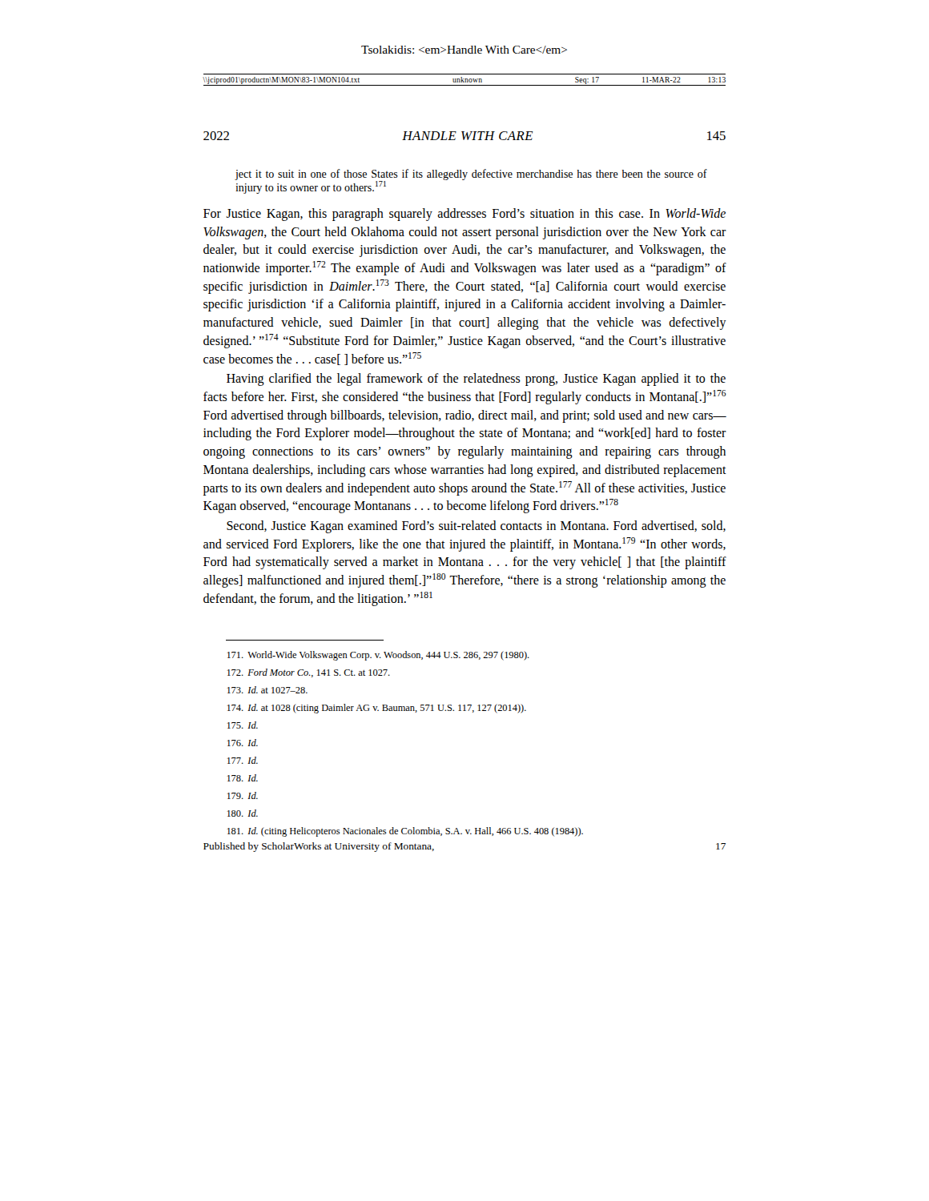Tsolakidis: <em>Handle With Care</em>
\\jciprod01\productn\M\MON\83-1\MON104.txt unknown Seq: 17 11-MAR-22 13:13
2022 HANDLE WITH CARE 145
ject it to suit in one of those States if its allegedly defective merchandise has there been the source of injury to its owner or to others.171
For Justice Kagan, this paragraph squarely addresses Ford’s situation in this case. In World-Wide Volkswagen, the Court held Oklahoma could not assert personal jurisdiction over the New York car dealer, but it could exercise jurisdiction over Audi, the car’s manufacturer, and Volkswagen, the nationwide importer.172 The example of Audi and Volkswagen was later used as a “paradigm” of specific jurisdiction in Daimler.173 There, the Court stated, “[a] California court would exercise specific jurisdiction ‘if a California plaintiff, injured in a California accident involving a Daimler-manufactured vehicle, sued Daimler [in that court] alleging that the vehicle was defectively designed.’ ”174 “Substitute Ford for Daimler,” Justice Kagan observed, “and the Court’s illustrative case becomes the . . . case[ ] before us.”175
Having clarified the legal framework of the relatedness prong, Justice Kagan applied it to the facts before her. First, she considered “the business that [Ford] regularly conducts in Montana[.]”176 Ford advertised through billboards, television, radio, direct mail, and print; sold used and new cars—including the Ford Explorer model—throughout the state of Montana; and “work[ed] hard to foster ongoing connections to its cars’ owners” by regularly maintaining and repairing cars through Montana dealerships, including cars whose warranties had long expired, and distributed replacement parts to its own dealers and independent auto shops around the State.177 All of these activities, Justice Kagan observed, “encourage Montanans . . . to become lifelong Ford drivers.”178
Second, Justice Kagan examined Ford’s suit-related contacts in Montana. Ford advertised, sold, and serviced Ford Explorers, like the one that injured the plaintiff, in Montana.179 “In other words, Ford had systematically served a market in Montana . . . for the very vehicle[ ] that [the plaintiff alleges] malfunctioned and injured them[.]”180 Therefore, “there is a strong ‘relationship among the defendant, the forum, and the litigation.’ ”181
171. World-Wide Volkswagen Corp. v. Woodson, 444 U.S. 286, 297 (1980).
172. Ford Motor Co., 141 S. Ct. at 1027.
173. Id. at 1027–28.
174. Id. at 1028 (citing Daimler AG v. Bauman, 571 U.S. 117, 127 (2014)).
175. Id.
176. Id.
177. Id.
178. Id.
179. Id.
180. Id.
181. Id. (citing Helicopteros Nacionales de Colombia, S.A. v. Hall, 466 U.S. 408 (1984)).
Published by ScholarWorks at University of Montana, 17